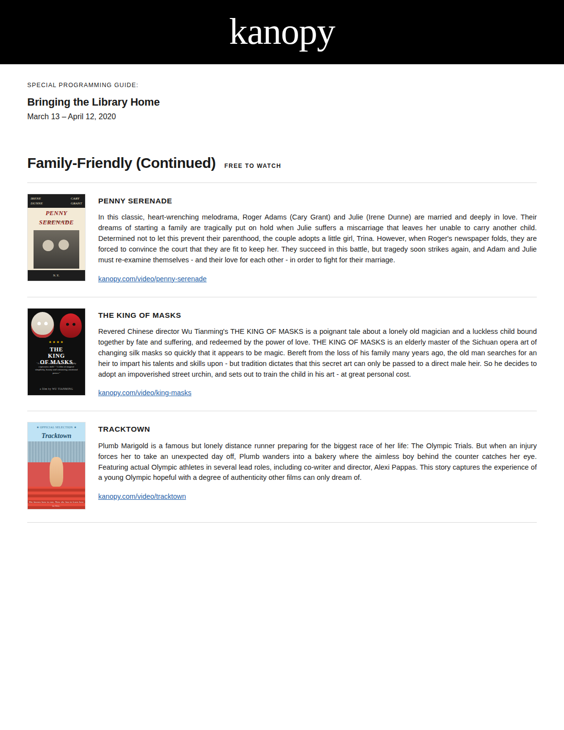kanopy
Special Programming Guide:
Bringing the Library Home
March 13 – April 12, 2020
Family-Friendly (Continued)
Free to Watch
IRENE
DUNNE CARY
GRANT PENNY SERENADE a George Stevens Film N.Y.
Penny Serenade
In this classic, heart-wrenching melodrama, Roger Adams (Cary Grant) and Julie (Irene Dunne) are married and deeply in love. Their dreams of starting a family are tragically put on hold when Julie suffers a miscarriage that leaves her unable to carry another child. Determined not to let this prevent their parenthood, the couple adopts a little girl, Trina. However, when Roger's newspaper folds, they are forced to convince the court that they are fit to keep her. They succeed in this battle, but tragedy soon strikes again, and Adam and Julie must re-examine themselves - and their love for each other - in order to fight for their marriage.
kanopy.com/video/penny-serenade
★★★★ THE
KING
OF MASKS "A work of art that also possesses highly expressive skill." "A film of magical simplicity, beauty and entrancing emotional power." a film by WU TIANMING
The King of Masks
Revered Chinese director Wu Tianming's THE KING OF MASKS is a poignant tale about a lonely old magician and a luckless child bound together by fate and suffering, and redeemed by the power of love. THE KING OF MASKS is an elderly master of the Sichuan opera art of changing silk masks so quickly that it appears to be magic. Bereft from the loss of his family many years ago, the old man searches for an heir to impart his talents and skills upon - but tradition dictates that this secret art can only be passed to a direct male heir. So he decides to adopt an impoverished street urchin, and sets out to train the child in his art - at great personal cost.
kanopy.com/video/king-masks
★ OFFICIAL SELECTION ★ Tracktown She knows how to run. Now she has to learn how to live.
Tracktown
Plumb Marigold is a famous but lonely distance runner preparing for the biggest race of her life: The Olympic Trials. But when an injury forces her to take an unexpected day off, Plumb wanders into a bakery where the aimless boy behind the counter catches her eye. Featuring actual Olympic athletes in several lead roles, including co-writer and director, Alexi Pappas. This story captures the experience of a young Olympic hopeful with a degree of authenticity other films can only dream of.
kanopy.com/video/tracktown